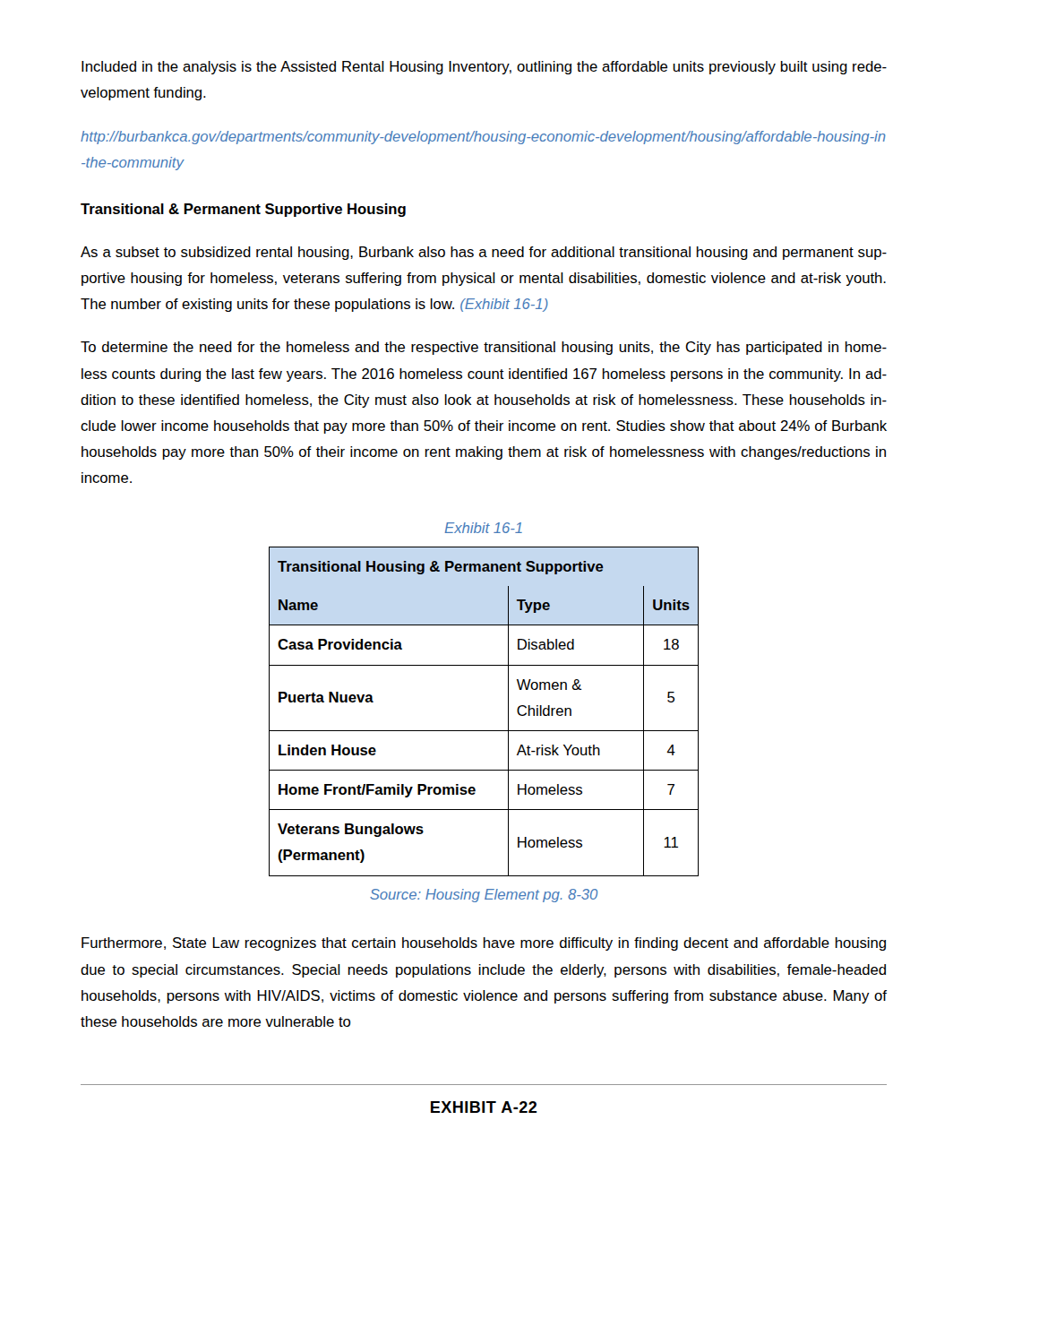Included in the analysis is the Assisted Rental Housing Inventory, outlining the affordable units previously built using redevelopment funding.
http://burbankca.gov/departments/community-development/housing-economic-development/housing/affordable-housing-in-the-community
Transitional & Permanent Supportive Housing
As a subset to subsidized rental housing, Burbank also has a need for additional transitional housing and permanent supportive housing for homeless, veterans suffering from physical or mental disabilities, domestic violence and at-risk youth. The number of existing units for these populations is low. (Exhibit 16-1)
To determine the need for the homeless and the respective transitional housing units, the City has participated in homeless counts during the last few years. The 2016 homeless count identified 167 homeless persons in the community. In addition to these identified homeless, the City must also look at households at risk of homelessness. These households include lower income households that pay more than 50% of their income on rent. Studies show that about 24% of Burbank households pay more than 50% of their income on rent making them at risk of homelessness with changes/reductions in income.
Exhibit 16-1
| Transitional Housing & Permanent Supportive |
| Name | Type | Units |
| Casa Providencia | Disabled | 18 |
| Puerta Nueva | Women & Children | 5 |
| Linden House | At-risk Youth | 4 |
| Home Front/Family Promise | Homeless | 7 |
| Veterans Bungalows (Permanent) | Homeless | 11 |
Source: Housing Element pg. 8-30
Furthermore, State Law recognizes that certain households have more difficulty in finding decent and affordable housing due to special circumstances. Special needs populations include the elderly, persons with disabilities, female-headed households, persons with HIV/AIDS, victims of domestic violence and persons suffering from substance abuse. Many of these households are more vulnerable to
EXHIBIT A-22